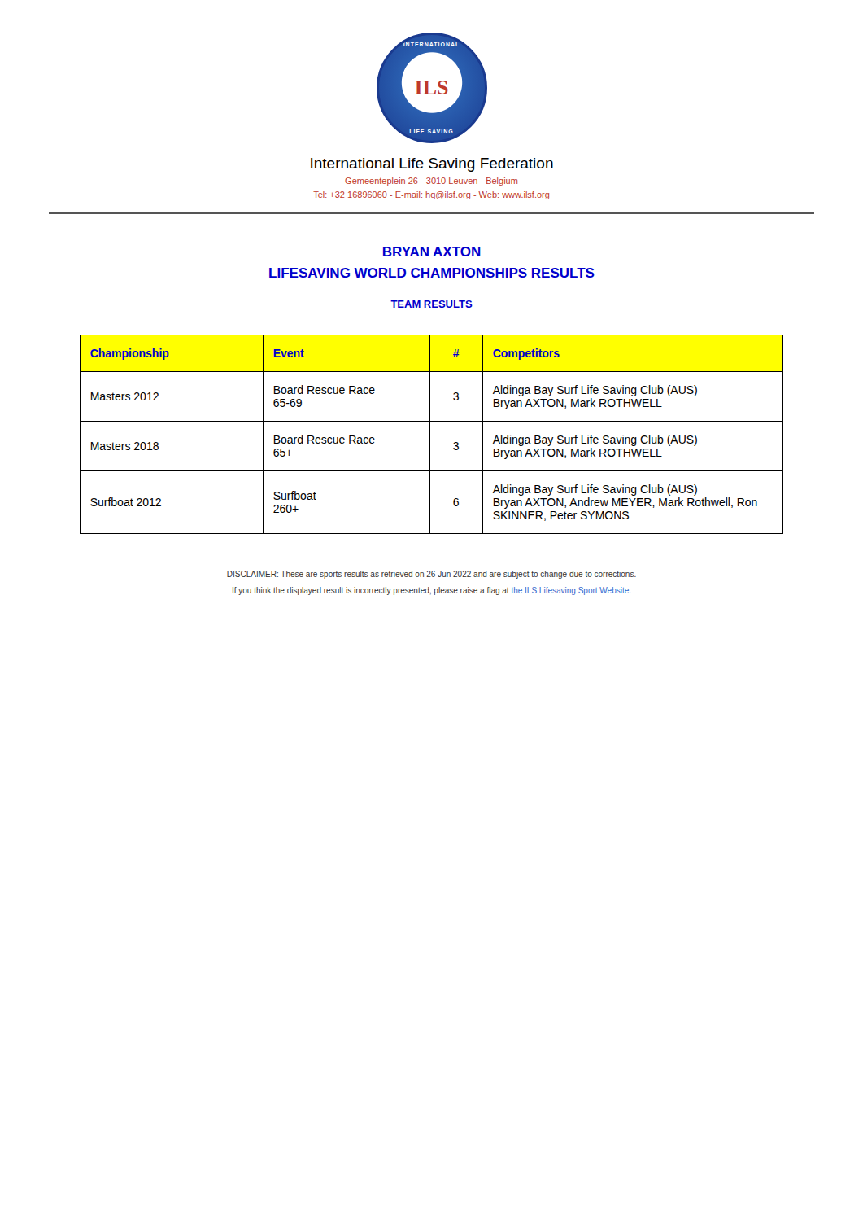INTERNATIONAL
ILS
LIFE SAVING
International Life Saving Federation
Gemeenteplein 26 - 3010 Leuven - Belgium
Tel: +32 16896060 - E-mail: hq@ilsf.org - Web: www.ilsf.org
BRYAN AXTON
LIFESAVING WORLD CHAMPIONSHIPS RESULTS
TEAM RESULTS
| Championship | Event | # | Competitors |
| --- | --- | --- | --- |
| Masters 2012 | Board Rescue Race 65-69 | 3 | Aldinga Bay Surf Life Saving Club (AUS) Bryan AXTON, Mark ROTHWELL |
| Masters 2018 | Board Rescue Race 65+ | 3 | Aldinga Bay Surf Life Saving Club (AUS) Bryan AXTON, Mark ROTHWELL |
| Surfboat 2012 | Surfboat 260+ | 6 | Aldinga Bay Surf Life Saving Club (AUS) Bryan AXTON, Andrew MEYER, Mark Rothwell, Ron SKINNER, Peter SYMONS |
DISCLAIMER: These are sports results as retrieved on 26 Jun 2022 and are subject to change due to corrections.
If you think the displayed result is incorrectly presented, please raise a flag at the ILS Lifesaving Sport Website.